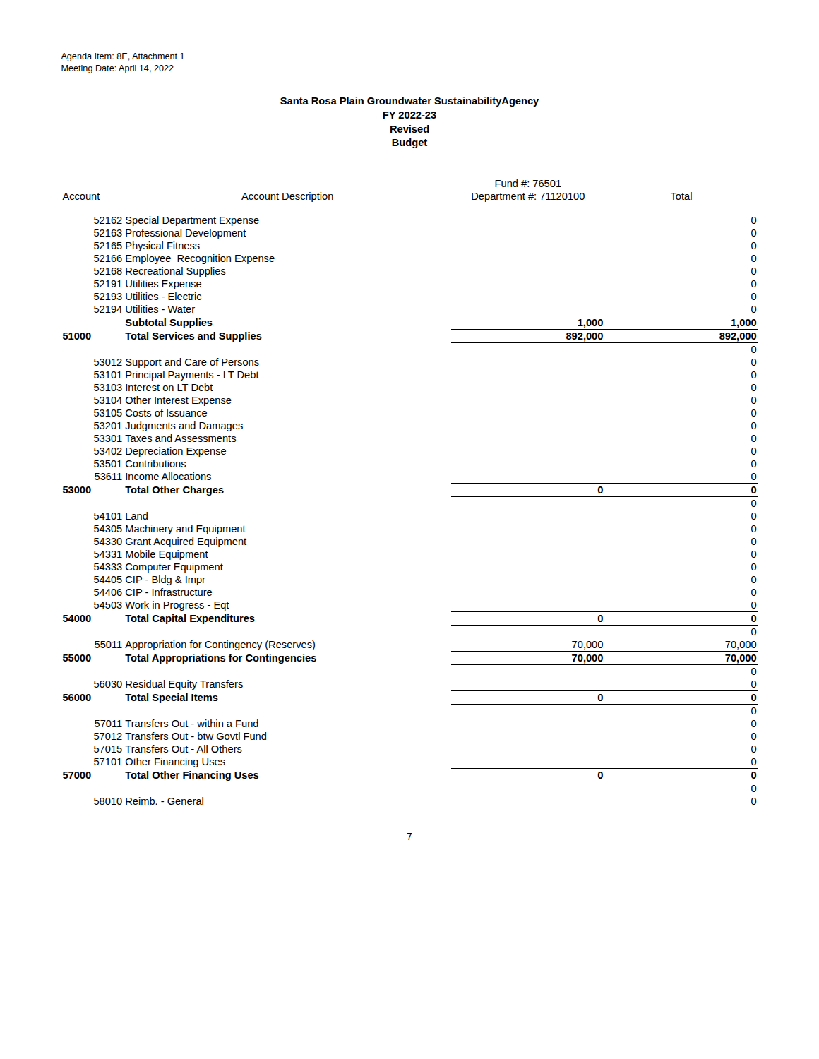Agenda Item: 8E, Attachment 1
Meeting Date: April 14, 2022
Santa Rosa Plain Groundwater SustainabilityAgency
FY 2022-23
Revised
Budget
| | | Fund #: 76501 | |
| --- | --- | --- | --- |
| Account | Account Description | Department #: 71120100 | Total |
| 52162 | Special Department Expense | | 0 |
| 52163 | Professional Development | | 0 |
| 52165 | Physical Fitness | | 0 |
| 52166 | Employee Recognition Expense | | 0 |
| 52168 | Recreational Supplies | | 0 |
| 52191 | Utilities Expense | | 0 |
| 52193 | Utilities - Electric | | 0 |
| 52194 | Utilities - Water | | 0 |
| | Subtotal Supplies | 1,000 | 1,000 |
| 51000 | Total Services and Supplies | 892,000 | 892,000 |
| | | | 0 |
| 53012 | Support and Care of Persons | | 0 |
| 53101 | Principal Payments - LT Debt | | 0 |
| 53103 | Interest on LT Debt | | 0 |
| 53104 | Other Interest Expense | | 0 |
| 53105 | Costs of Issuance | | 0 |
| 53201 | Judgments and Damages | | 0 |
| 53301 | Taxes and Assessments | | 0 |
| 53402 | Depreciation Expense | | 0 |
| 53501 | Contributions | | 0 |
| 53611 | Income Allocations | | 0 |
| 53000 | Total Other Charges | 0 | 0 |
| | | | 0 |
| 54101 | Land | | 0 |
| 54305 | Machinery and Equipment | | 0 |
| 54330 | Grant Acquired Equipment | | 0 |
| 54331 | Mobile Equipment | | 0 |
| 54333 | Computer Equipment | | 0 |
| 54405 | CIP - Bldg & Impr | | 0 |
| 54406 | CIP - Infrastructure | | 0 |
| 54503 | Work in Progress - Eqt | | 0 |
| 54000 | Total Capital Expenditures | 0 | 0 |
| | | | 0 |
| 55011 | Appropriation for Contingency (Reserves) | 70,000 | 70,000 |
| 55000 | Total Appropriations for Contingencies | 70,000 | 70,000 |
| | | | 0 |
| 56030 | Residual Equity Transfers | | 0 |
| 56000 | Total Special Items | 0 | 0 |
| | | | 0 |
| 57011 | Transfers Out - within a Fund | | 0 |
| 57012 | Transfers Out - btw Govtl Fund | | 0 |
| 57015 | Transfers Out - All Others | | 0 |
| 57101 | Other Financing Uses | | 0 |
| 57000 | Total Other Financing Uses | 0 | 0 |
| | | | 0 |
| 58010 | Reimb. - General | | 0 |
7